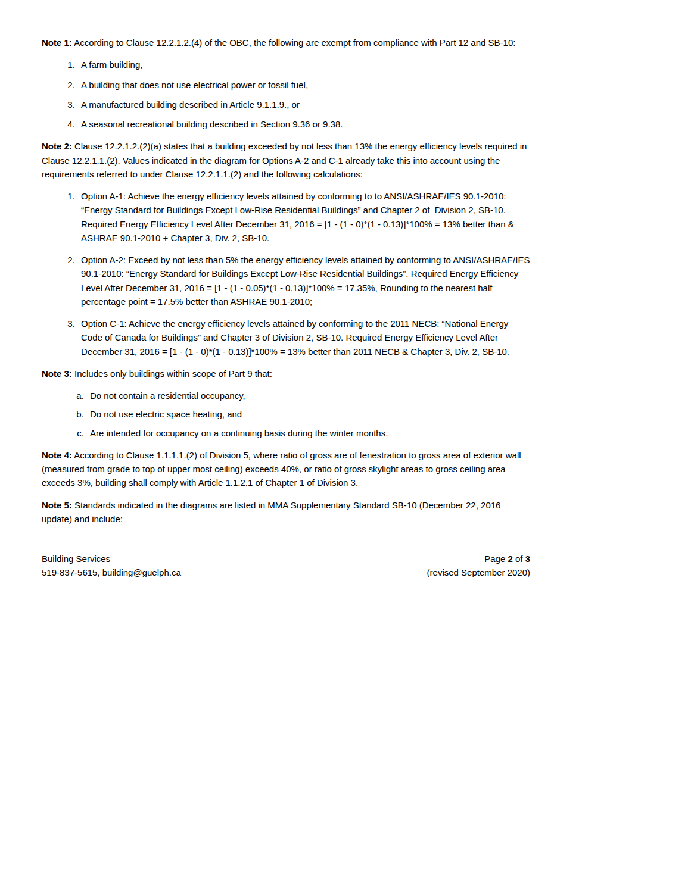Note 1: According to Clause 12.2.1.2.(4) of the OBC, the following are exempt from compliance with Part 12 and SB-10:
A farm building,
A building that does not use electrical power or fossil fuel,
A manufactured building described in Article 9.1.1.9., or
A seasonal recreational building described in Section 9.36 or 9.38.
Note 2: Clause 12.2.1.2.(2)(a) states that a building exceeded by not less than 13% the energy efficiency levels required in Clause 12.2.1.1.(2). Values indicated in the diagram for Options A-2 and C-1 already take this into account using the requirements referred to under Clause 12.2.1.1.(2) and the following calculations:
Option A-1: Achieve the energy efficiency levels attained by conforming to to ANSI/ASHRAE/IES 90.1-2010: “Energy Standard for Buildings Except Low-Rise Residential Buildings” and Chapter 2 of Division 2, SB-10. Required Energy Efficiency Level After December 31, 2016 = [1 - (1 - 0)*(1 - 0.13)]*100% = 13% better than & ASHRAE 90.1-2010 + Chapter 3, Div. 2, SB-10.
Option A-2: Exceed by not less than 5% the energy efficiency levels attained by conforming to ANSI/ASHRAE/IES 90.1-2010: “Energy Standard for Buildings Except Low-Rise Residential Buildings”. Required Energy Efficiency Level After December 31, 2016 = [1 - (1 - 0.05)*(1 - 0.13)]*100% = 17.35%, Rounding to the nearest half percentage point = 17.5% better than ASHRAE 90.1-2010;
Option C-1: Achieve the energy efficiency levels attained by conforming to the 2011 NECB: “National Energy Code of Canada for Buildings” and Chapter 3 of Division 2, SB-10. Required Energy Efficiency Level After December 31, 2016 = [1 - (1 - 0)*(1 - 0.13)]*100% = 13% better than 2011 NECB & Chapter 3, Div. 2, SB-10.
Note 3: Includes only buildings within scope of Part 9 that:
Do not contain a residential occupancy,
Do not use electric space heating, and
Are intended for occupancy on a continuing basis during the winter months.
Note 4: According to Clause 1.1.1.1.(2) of Division 5, where ratio of gross are of fenestration to gross area of exterior wall (measured from grade to top of upper most ceiling) exceeds 40%, or ratio of gross skylight areas to gross ceiling area exceeds 3%, building shall comply with Article 1.1.2.1 of Chapter 1 of Division 3.
Note 5: Standards indicated in the diagrams are listed in MMA Supplementary Standard SB-10 (December 22, 2016 update) and include:
Building Services
519-837-5615, building@guelph.ca
Page 2 of 3
(revised September 2020)